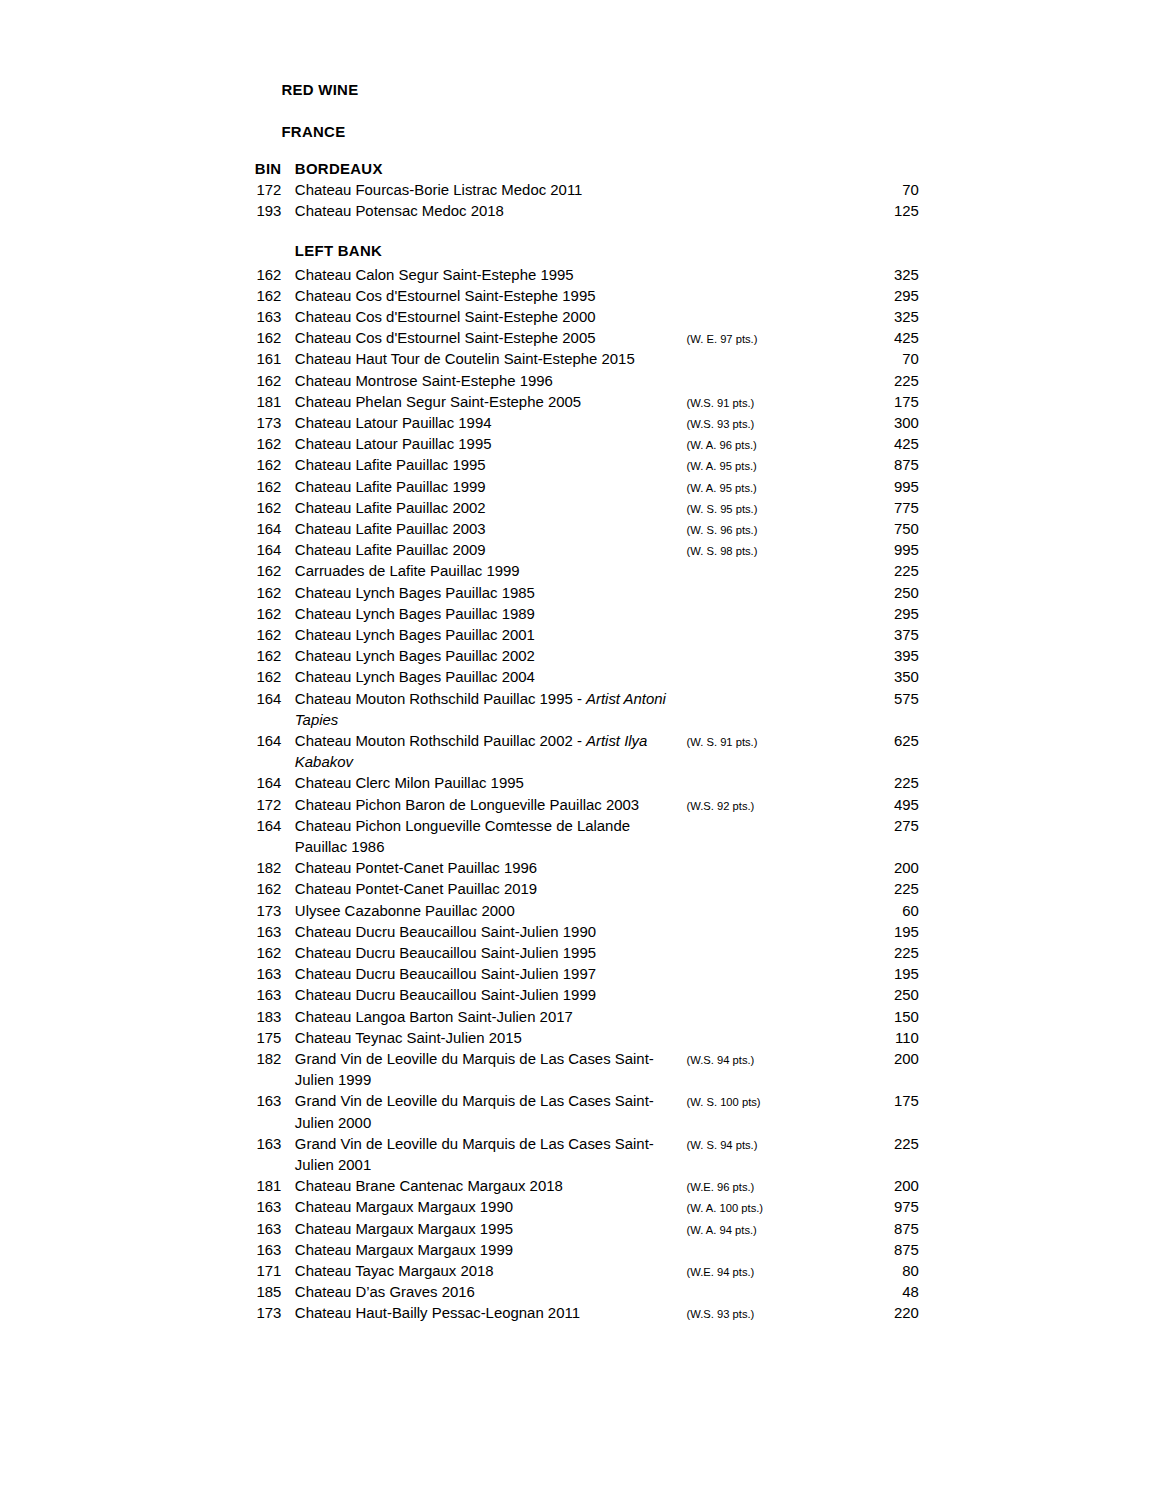RED WINE
FRANCE
| BIN | BORDEAUX | |
| 172 | Chateau Fourcas-Borie Listrac Medoc 2011 | | 70 |
| 193 | Chateau Potensac Medoc 2018 | | 125 |
| | LEFT BANK | |
| 162 | Chateau Calon Segur Saint-Estephe 1995 | | 325 |
| 162 | Chateau Cos d'Estournel Saint-Estephe 1995 | | 295 |
| 163 | Chateau Cos d'Estournel Saint-Estephe 2000 | | 325 |
| 162 | Chateau Cos d'Estournel Saint-Estephe 2005 | (W. E. 97 pts.) | 425 |
| 161 | Chateau Haut Tour de Coutelin Saint-Estephe 2015 | | 70 |
| 162 | Chateau Montrose Saint-Estephe 1996 | | 225 |
| 181 | Chateau Phelan Segur Saint-Estephe 2005 | (W.S. 91 pts.) | 175 |
| 173 | Chateau Latour Pauillac 1994 | (W.S. 93 pts.) | 300 |
| 162 | Chateau Latour Pauillac 1995 | (W. A. 96 pts.) | 425 |
| 162 | Chateau Lafite Pauillac 1995 | (W. A. 95 pts.) | 875 |
| 162 | Chateau Lafite Pauillac 1999 | (W. A. 95 pts.) | 995 |
| 162 | Chateau Lafite Pauillac 2002 | (W. S. 95 pts.) | 775 |
| 164 | Chateau Lafite Pauillac 2003 | (W. S. 96 pts.) | 750 |
| 164 | Chateau Lafite Pauillac 2009 | (W. S. 98 pts.) | 995 |
| 162 | Carruades de Lafite Pauillac 1999 | | 225 |
| 162 | Chateau Lynch Bages Pauillac 1985 | | 250 |
| 162 | Chateau Lynch Bages Pauillac 1989 | | 295 |
| 162 | Chateau Lynch Bages Pauillac 2001 | | 375 |
| 162 | Chateau Lynch Bages Pauillac 2002 | | 395 |
| 162 | Chateau Lynch Bages Pauillac 2004 | | 350 |
| 164 | Chateau Mouton Rothschild Pauillac 1995 - Artist Antoni Tapies | | 575 |
| 164 | Chateau Mouton Rothschild Pauillac 2002 - Artist Ilya Kabakov | (W. S. 91 pts.) | 625 |
| 164 | Chateau Clerc Milon Pauillac 1995 | | 225 |
| 172 | Chateau Pichon Baron de Longueville Pauillac 2003 | (W.S. 92 pts.) | 495 |
| 164 | Chateau Pichon Longueville Comtesse de Lalande Pauillac 1986 | | 275 |
| 182 | Chateau Pontet-Canet Pauillac 1996 | | 200 |
| 162 | Chateau Pontet-Canet Pauillac 2019 | | 225 |
| 173 | Ulysee Cazabonne Pauillac 2000 | | 60 |
| 163 | Chateau Ducru Beaucaillou Saint-Julien 1990 | | 195 |
| 162 | Chateau Ducru Beaucaillou Saint-Julien 1995 | | 225 |
| 163 | Chateau Ducru Beaucaillou Saint-Julien 1997 | | 195 |
| 163 | Chateau Ducru Beaucaillou Saint-Julien 1999 | | 250 |
| 183 | Chateau Langoa Barton Saint-Julien 2017 | | 150 |
| 175 | Chateau Teynac Saint-Julien 2015 | | 110 |
| 182 | Grand Vin de Leoville du Marquis de Las Cases Saint-Julien 1999 | (W.S. 94 pts.) | 200 |
| 163 | Grand Vin de Leoville du Marquis de Las Cases Saint-Julien 2000 | (W. S. 100 pts) | 175 |
| 163 | Grand Vin de Leoville du Marquis de Las Cases Saint-Julien 2001 | (W. S. 94 pts.) | 225 |
| 181 | Chateau Brane Cantenac Margaux 2018 | (W.E. 96 pts.) | 200 |
| 163 | Chateau Margaux Margaux 1990 | (W. A. 100 pts.) | 975 |
| 163 | Chateau Margaux Margaux 1995 | (W. A. 94 pts.) | 875 |
| 163 | Chateau Margaux Margaux 1999 | | 875 |
| 171 | Chateau Tayac Margaux 2018 | (W.E. 94 pts.) | 80 |
| 185 | Chateau D’as Graves 2016 | | 48 |
| 173 | Chateau Haut-Bailly Pessac-Leognan 2011 | (W.S. 93 pts.) | 220 |